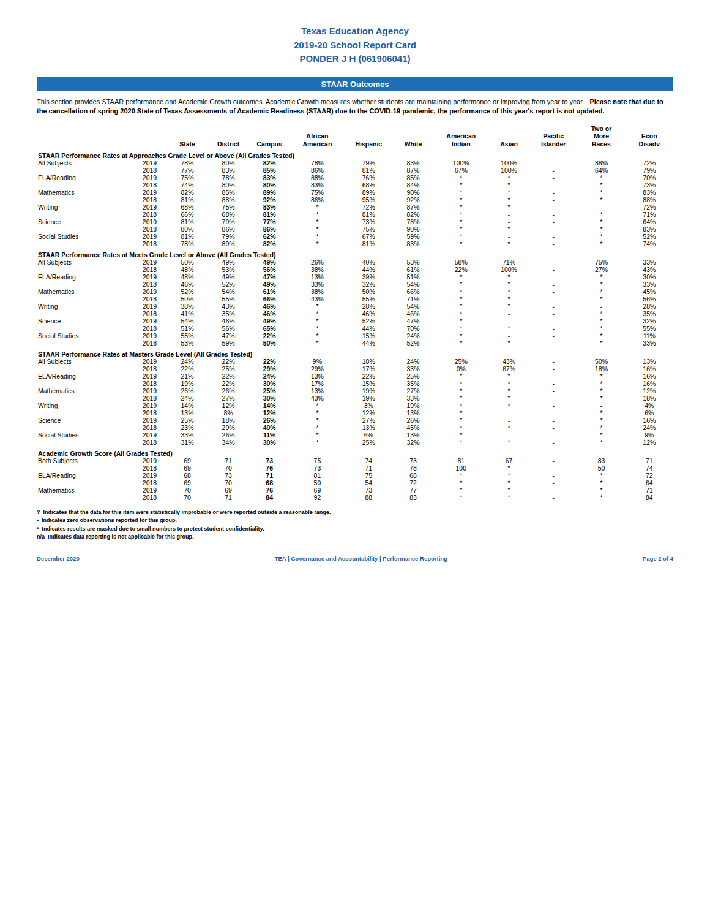Texas Education Agency
2019-20 School Report Card
PONDER J H (061906041)
STAAR Outcomes
This section provides STAAR performance and Academic Growth outcomes. Academic Growth measures whether students are maintaining performance or improving from year to year. Please note that due to the cancellation of spring 2020 State of Texas Assessments of Academic Readiness (STAAR) due to the COVID-19 pandemic, the performance of this year's report is not updated.
| | | | | | African | | | American | | Pacific | Two or More | Econ |
| --- | --- | --- | --- | --- | --- | --- | --- | --- | --- | --- | --- | --- |
| | | State | District | Campus | American | Hispanic | White | Indian | Asian | Islander | Races | Disadv |
| STAAR Performance Rates at Approaches Grade Level or Above (All Grades Tested) |
| All Subjects | 2019 | 78% | 80% | 82% | 78% | 79% | 83% | 100% | 100% | - | 88% | 72% |
| | 2018 | 77% | 83% | 85% | 86% | 81% | 87% | 67% | 100% | - | 64% | 79% |
| ELA/Reading | 2019 | 75% | 78% | 83% | 88% | 76% | 85% | * | * | - | * | 70% |
| | 2018 | 74% | 80% | 80% | 83% | 68% | 84% | * | * | - | * | 73% |
| Mathematics | 2019 | 82% | 85% | 89% | 75% | 89% | 90% | * | * | - | * | 83% |
| | 2018 | 81% | 88% | 92% | 86% | 95% | 92% | * | * | - | * | 88% |
| Writing | 2019 | 68% | 75% | 83% | * | 72% | 87% | * | * | - | - | 72% |
| | 2018 | 66% | 68% | 81% | * | 81% | 82% | * | - | - | * | 71% |
| Science | 2019 | 81% | 79% | 77% | * | 73% | 78% | * | - | - | * | 64% |
| | 2018 | 80% | 86% | 86% | * | 75% | 90% | * | * | - | * | 83% |
| Social Studies | 2019 | 81% | 79% | 62% | * | 67% | 59% | * | - | - | * | 52% |
| | 2018 | 78% | 89% | 82% | * | 81% | 83% | * | * | - | * | 74% |
| STAAR Performance Rates at Meets Grade Level or Above (All Grades Tested) |
| All Subjects | 2019 | 50% | 49% | 49% | 26% | 40% | 53% | 58% | 71% | - | 75% | 33% |
| | 2018 | 48% | 53% | 56% | 38% | 44% | 61% | 22% | 100% | - | 27% | 43% |
| ELA/Reading | 2019 | 48% | 49% | 47% | 13% | 39% | 51% | * | * | - | * | 30% |
| | 2018 | 46% | 52% | 49% | 33% | 32% | 54% | * | * | - | * | 33% |
| Mathematics | 2019 | 52% | 54% | 61% | 38% | 50% | 66% | * | * | - | * | 45% |
| | 2018 | 50% | 55% | 66% | 43% | 55% | 71% | * | * | - | * | 56% |
| Writing | 2019 | 38% | 43% | 46% | * | 28% | 54% | * | * | - | - | 28% |
| | 2018 | 41% | 35% | 46% | * | 46% | 46% | * | - | - | * | 35% |
| Science | 2019 | 54% | 46% | 49% | * | 52% | 47% | * | - | - | * | 32% |
| | 2018 | 51% | 56% | 65% | * | 44% | 70% | * | * | - | * | 55% |
| Social Studies | 2019 | 55% | 47% | 22% | * | 15% | 24% | * | - | - | * | 11% |
| | 2018 | 53% | 59% | 50% | * | 44% | 52% | * | * | - | * | 33% |
| STAAR Performance Rates at Masters Grade Level (All Grades Tested) |
| All Subjects | 2019 | 24% | 22% | 22% | 9% | 18% | 24% | 25% | 43% | - | 50% | 13% |
| | 2018 | 22% | 25% | 29% | 29% | 17% | 33% | 0% | 67% | - | 18% | 16% |
| ELA/Reading | 2019 | 21% | 22% | 24% | 13% | 22% | 25% | * | * | - | * | 16% |
| | 2018 | 19% | 22% | 30% | 17% | 15% | 35% | * | * | - | * | 16% |
| Mathematics | 2019 | 26% | 26% | 25% | 13% | 19% | 27% | * | * | - | * | 12% |
| | 2018 | 24% | 27% | 30% | 43% | 19% | 33% | * | * | - | * | 18% |
| Writing | 2019 | 14% | 12% | 14% | * | 3% | 19% | * | * | - | - | 4% |
| | 2018 | 13% | 8% | 12% | * | 12% | 13% | * | - | - | * | 6% |
| Science | 2019 | 25% | 18% | 26% | * | 27% | 26% | * | - | - | * | 16% |
| | 2018 | 23% | 29% | 40% | * | 13% | 45% | * | * | - | * | 24% |
| Social Studies | 2019 | 33% | 26% | 11% | * | 6% | 13% | * | - | - | * | 9% |
| | 2018 | 31% | 34% | 30% | * | 25% | 32% | * | * | - | * | 12% |
| Academic Growth Score (All Grades Tested) |
| Both Subjects | 2019 | 69 | 71 | 73 | 75 | 74 | 73 | 81 | 67 | - | 83 | 71 |
| | 2018 | 69 | 70 | 76 | 73 | 71 | 78 | 100 | * | - | 50 | 74 |
| ELA/Reading | 2019 | 68 | 73 | 71 | 81 | 75 | 68 | * | * | - | * | 72 |
| | 2018 | 69 | 70 | 68 | 50 | 54 | 72 | * | * | - | * | 64 |
| Mathematics | 2019 | 70 | 69 | 76 | 69 | 73 | 77 | * | * | - | * | 71 |
| | 2018 | 70 | 71 | 84 | 92 | 88 | 83 | * | * | - | * | 84 |
? Indicates that the data for this item were statistically improbable or were reported outside a reasonable range.
- Indicates zero observations reported for this group.
* Indicates results are masked due to small numbers to protect student confidentiality.
n/a Indicates data reporting is not applicable for this group.
December 2020
TEA | Governance and Accountability | Performance Reporting
Page 2 of 4